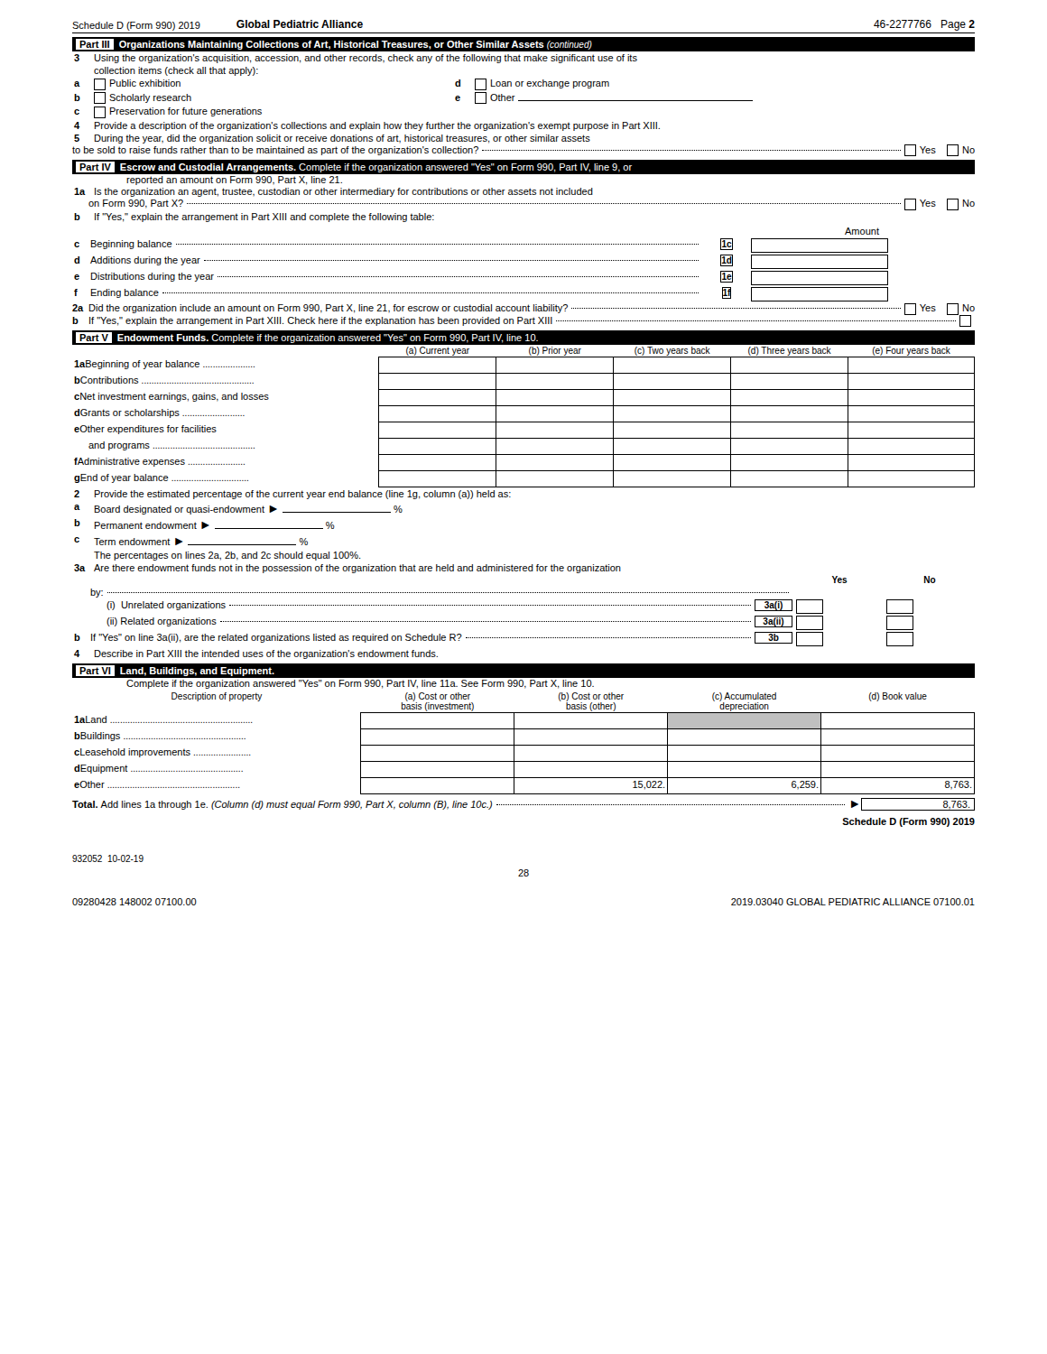Schedule D (Form 990) 2019
Global Pediatric Alliance
46-2277766 Page 2
Part IIIOrganizations Maintaining Collections of Art, Historical Treasures, or Other Similar Assets (continued)
| 3 | Using the organization's acquisition, accession, and other records, check any of the following that make significant use of its |
| | collection items (check all that apply): |
| a | Public exhibition | d | Loan or exchange program |
| b | Scholarly research | e | Other |
| c | Preservation for future generations |
| 4 | Provide a description of the organization's collections and explain how they further the organization's exempt purpose in Part XIII. |
| 5 | During the year, did the organization solicit or receive donations of art, historical treasures, or other similar assets |
to be sold to raise funds rather than to be maintained as part of the organization's collection? Yes No
Part IVEscrow and Custodial Arrangements. Complete if the organization answered "Yes" on Form 990, Part IV, line 9, or
reported an amount on Form 990, Part X, line 21.
| 1a | Is the organization an agent, trustee, custodian or other intermediary for contributions or other assets not included |
on Form 990, Part X? Yes No
| b | If "Yes," explain the arrangement in Part XIII and complete the following table: |
| | | Amount |
| c Beginning balance | 1c | |
| d Additions during the year | 1d | |
| e Distributions during the year | 1e | |
| f Ending balance | 1f | |
2a Did the organization include an amount on Form 990, Part X, line 21, for escrow or custodial account liability? Yes No
b If "Yes," explain the arrangement in Part XIII. Check here if the explanation has been provided on Part XIII
Part VEndowment Funds. Complete if the organization answered "Yes" on Form 990, Part IV, line 10.
| | (a) Current year | (b) Prior year | (c) Two years back | (d) Three years back | (e) Four years back |
| --- | --- | --- | --- | --- | --- |
| 1a Beginning of year balance ..................... | | | | | |
| b Contributions ............................................. | | | | | |
| c Net investment earnings, gains, and losses | | | | | |
| d Grants or scholarships ......................... | | | | | |
| e Other expenditures for facilities | | | | | |
| and programs ......................................... | | | | | |
| f Administrative expenses ....................... | | | | | |
| g End of year balance ............................... | | | | | |
| 2 | Provide the estimated percentage of the current year end balance (line 1g, column (a)) held as: |
| a | Board designated or quasi-endowment ► % |
| b | Permanent endowment ► % |
| c | Term endowment ► % |
| | The percentages on lines 2a, 2b, and 2c should equal 100%. |
| 3a | Are there endowment funds not in the possession of the organization that are held and administered for the organization |
| | Yes | No |
| by: | | |
| (i) Unrelated organizations 3a(i) | | |
| (ii) Related organizations 3a(ii) | | |
| b If "Yes" on line 3a(ii), are the related organizations listed as required on Schedule R? 3b | | |
| 4 | Describe in Part XIII the intended uses of the organization's endowment funds. |
Part VILand, Buildings, and Equipment.
Complete if the organization answered "Yes" on Form 990, Part IV, line 11a. See Form 990, Part X, line 10.
| Description of property | (a) Cost or other basis (investment) | (b) Cost or other basis (other) | (c) Accumulated depreciation | (d) Book value |
| --- | --- | --- | --- | --- |
| 1a Land ......................................................... | | | | |
| b Buildings ................................................. | | | | |
| c Leasehold improvements ....................... | | | | |
| d Equipment ............................................. | | | | |
| e Other ..................................................... | | 15,022. | 6,259. | 8,763. |
Total. Add lines 1a through 1e. (Column (d) must equal Form 990, Part X, column (B), line 10c.) ► 8,763.
Schedule D (Form 990) 2019
932052 10-02-19
28
09280428 148002 07100.00 2019.03040 GLOBAL PEDIATRIC ALLIANCE 07100.01